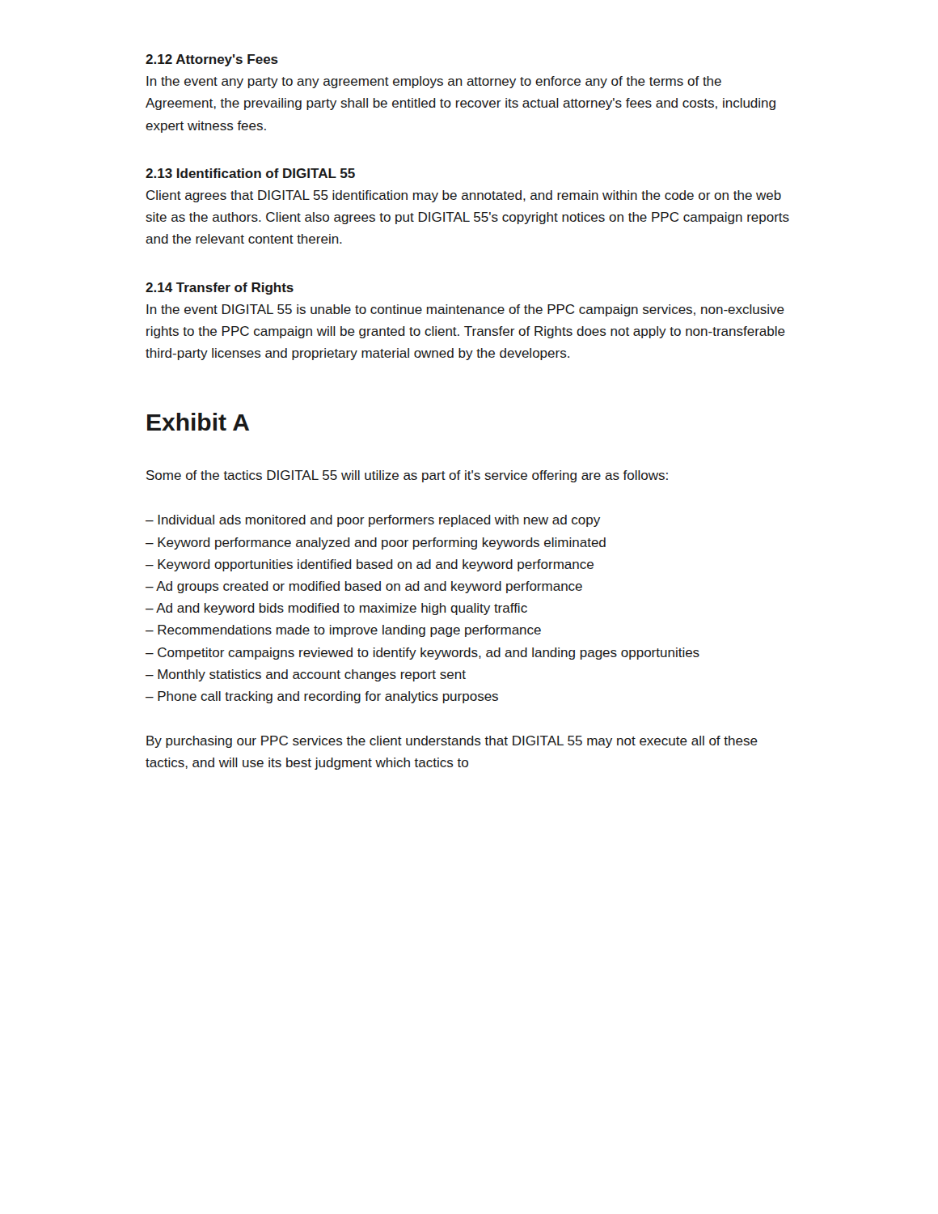2.12 Attorney's Fees
In the event any party to any agreement employs an attorney to enforce any of the terms of the Agreement, the prevailing party shall be entitled to recover its actual attorney's fees and costs, including expert witness fees.
2.13 Identification of DIGITAL 55
Client agrees that DIGITAL 55 identification may be annotated, and remain within the code or on the web site as the authors. Client also agrees to put DIGITAL 55's copyright notices on the PPC campaign reports and the relevant content therein.
2.14 Transfer of Rights
In the event DIGITAL 55 is unable to continue maintenance of the PPC campaign services, non-exclusive rights to the PPC campaign will be granted to client. Transfer of Rights does not apply to non-transferable third-party licenses and proprietary material owned by the developers.
Exhibit A
Some of the tactics DIGITAL 55 will utilize as part of it's service offering are as follows:
– Individual ads monitored and poor performers replaced with new ad copy
– Keyword performance analyzed and poor performing keywords eliminated
– Keyword opportunities identified based on ad and keyword performance
– Ad groups created or modified based on ad and keyword performance
– Ad and keyword bids modified to maximize high quality traffic
– Recommendations made to improve landing page performance
– Competitor campaigns reviewed to identify keywords, ad and landing pages opportunities
– Monthly statistics and account changes report sent
– Phone call tracking and recording for analytics purposes
By purchasing our PPC services the client understands that DIGITAL 55 may not execute all of these tactics, and will use its best judgment which tactics to